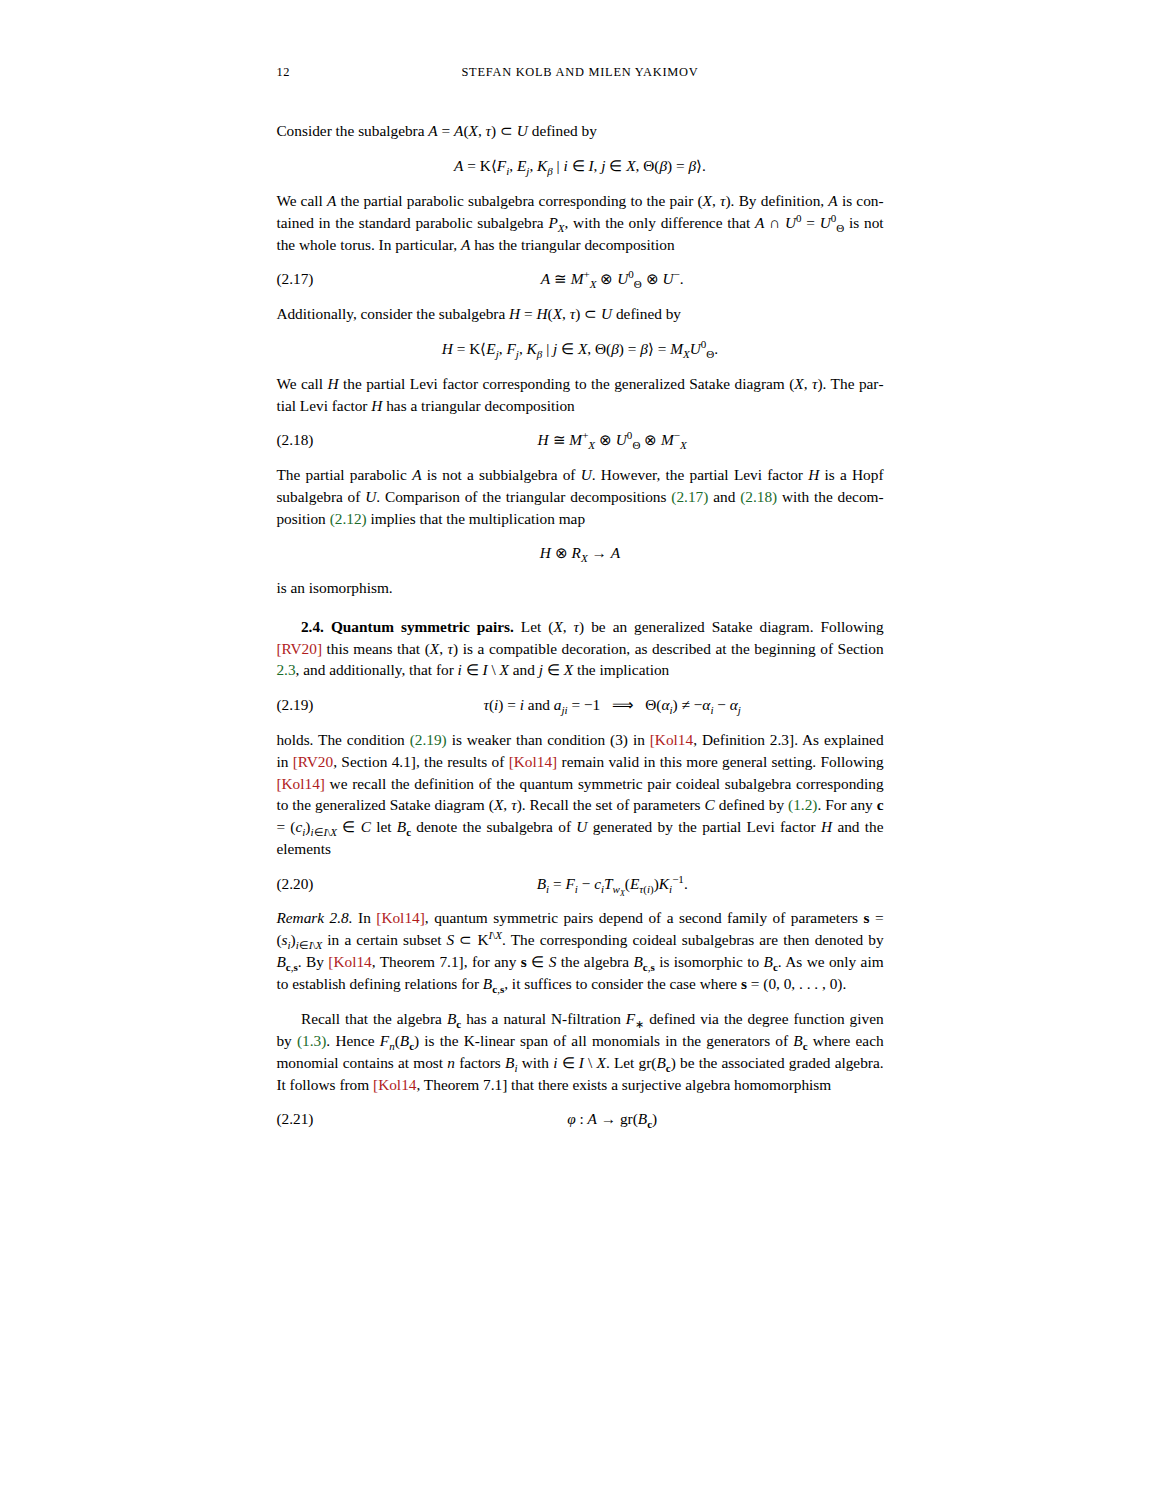12
STEFAN KOLB AND MILEN YAKIMOV
Consider the subalgebra A = A(X, τ) ⊂ U defined by
A = K⟨Fi, Ej, Kβ | i ∈ I, j ∈ X, Θ(β) = β⟩.
We call A the partial parabolic subalgebra corresponding to the pair (X, τ). By definition, A is contained in the standard parabolic subalgebra PX, with the only difference that A ∩ U0 = U0Θ is not the whole torus. In particular, A has the triangular decomposition
(2.17)
A ≅ M+X ⊗ U0Θ ⊗ U−.
Additionally, consider the subalgebra H = H(X, τ) ⊂ U defined by
H = K⟨Ej, Fj, Kβ | j ∈ X, Θ(β) = β⟩ = MXU0Θ.
We call H the partial Levi factor corresponding to the generalized Satake diagram (X, τ). The partial Levi factor H has a triangular decomposition
(2.18)
H ≅ M+X ⊗ U0Θ ⊗ M−X
The partial parabolic A is not a subbialgebra of U. However, the partial Levi factor H is a Hopf subalgebra of U. Comparison of the triangular decompositions (2.17) and (2.18) with the decomposition (2.12) implies that the multiplication map
H ⊗ RX → A
is an isomorphism.
2.4. Quantum symmetric pairs. Let (X, τ) be an generalized Satake diagram. Following [RV20] this means that (X, τ) is a compatible decoration, as described at the beginning of Section 2.3, and additionally, that for i ∈ I \ X and j ∈ X the implication
(2.19)
τ(i) = i and aji = −1 ⟹ Θ(αi) ≠ −αi − αj
holds. The condition (2.19) is weaker than condition (3) in [Kol14, Definition 2.3]. As explained in [RV20, Section 4.1], the results of [Kol14] remain valid in this more general setting. Following [Kol14] we recall the definition of the quantum symmetric pair coideal subalgebra corresponding to the generalized Satake diagram (X, τ). Recall the set of parameters C defined by (1.2). For any c = (ci)i∈I\X ∈ C let Bc denote the subalgebra of U generated by the partial Levi factor H and the elements
(2.20)
Bi = Fi − ci TwX(Eτ(i))Ki−1.
Remark 2.8. In [Kol14], quantum symmetric pairs depend of a second family of parameters s = (si)i∈I\X in a certain subset S ⊂ KI\X. The corresponding coideal subalgebras are then denoted by Bc,s. By [Kol14, Theorem 7.1], for any s ∈ S the algebra Bc,s is isomorphic to Bc. As we only aim to establish defining relations for Bc,s, it suffices to consider the case where s = (0, 0, . . . , 0).
Recall that the algebra Bc has a natural N-filtration F∗ defined via the degree function given by (1.3). Hence Fn(Bc) is the K-linear span of all monomials in the generators of Bc where each monomial contains at most n factors Bi with i ∈ I \ X. Let gr(Bc) be the associated graded algebra. It follows from [Kol14, Theorem 7.1] that there exists a surjective algebra homomorphism
(2.21)
φ : A → gr(Bc)